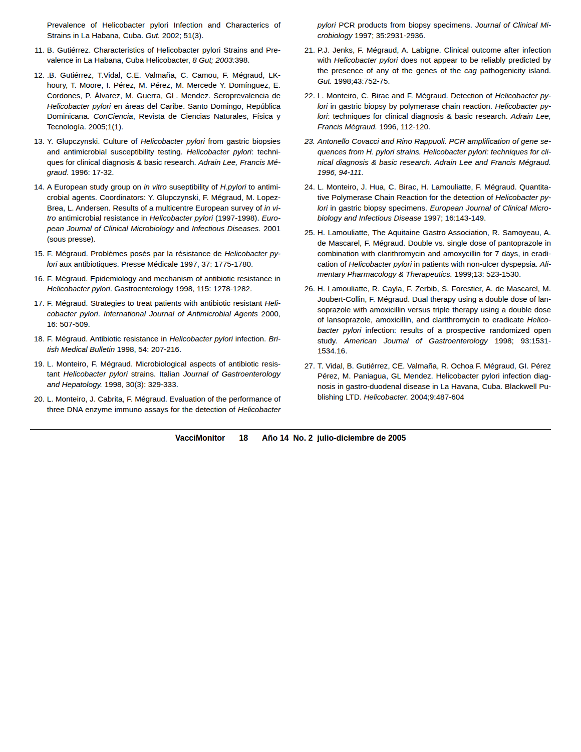Prevalence of Helicobacter pylori Infection and Characterics of Strains in La Habana, Cuba. Gut. 2002; 51(3).
11. B. Gutiérrez. Characteristics of Helicobacter pylori Strains and Prevalence in La Habana, Cuba Helicobacter, 8 Gut; 2003: 398.
12..B. Gutiérrez, T.Vidal, C.E. Valmaña, C. Camou, F. Mégraud, LKhoury, T. Moore, I. Pérez, M. Pérez, M. Mercede Y. Domínguez, E. Cordones, P. Álvarez, M. Guerra, GL. Mendez. Seroprevalencia de Helicobacter pylori en áreas del Caribe. Santo Domingo, República Dominicana. ConCiencia, Revista de Ciencias Naturales, Física y Tecnología. 2005;1(1).
13. Y. Glupczynski. Culture of Helicobacter pylori from gastric biopsies and antimicrobial susceptibility testing. Helicobacter pylori: techniques for clinical diagnosis & basic research. Adrain Lee, Francis Mégraud. 1996: 17-32.
14. A European study group on in vitro suseptibility of H.pylori to antimicrobial agents. Coordinators: Y. Glupczynski, F. Mégraud, M. Lopez-Brea, L. Andersen. Results of a multicentre European survey of in vitro antimicrobial resistance in Helicobacter pylori (1997-1998). European Journal of Clinical Microbiology and Infectious Diseases. 2001 (sous presse).
15. F. Mégraud. Problèmes posés par la résistance de Helicobacter pylori aux antibiotiques. Presse Médicale 1997, 37: 1775-1780.
16. F. Mégraud. Epidemiology and mechanism of antibiotic resistance in Helicobacter pylori. Gastroenterology 1998, 115: 1278-1282.
17. F. Mégraud. Strategies to treat patients with antibiotic resistant Helicobacter pylori. International Journal of Antimicrobial Agents 2000, 16: 507-509.
18. F. Mégraud. Antibiotic resistance in Helicobacter pylori infection. British Medical Bulletin 1998, 54: 207-216.
19. L. Monteiro, F. Mégraud. Microbiological aspects of antibiotic resistant Helicobacter pylori strains. Italian Journal of Gastroenterology and Hepatology. 1998, 30(3): 329-333.
20. L. Monteiro, J. Cabrita, F. Mégraud. Evaluation of the performance of three DNA enzyme immuno assays for the detection of Helicobacter pylori PCR products from biopsy specimens. Journal of Clinical Microbiology 1997; 35:2931-2936.
21. P.J. Jenks, F. Mégraud, A. Labigne. Clinical outcome after infection with Helicobacter pylori does not appear to be reliably predicted by the presence of any of the genes of the cag pathogenicity island. Gut. 1998;43:752-75.
22. L. Monteiro, C. Birac and F. Mégraud. Detection of Helicobacter pylori in gastric biopsy by polymerase chain reaction. Helicobacter pylori: techniques for clinical diagnosis & basic research. Adrain Lee, Francis Mégraud. 1996, 112-120.
23. Antonello Covacci and Rino Rappuoli. PCR amplification of gene sequences from H. pylori strains. Helicobacter pylori: techniques for clinical diagnosis & basic research. Adrain Lee and Francis Mégraud. 1996, 94-111.
24. L. Monteiro, J. Hua, C. Birac, H. Lamouliatte, F. Mégraud. Quantitative Polymerase Chain Reaction for the detection of Helicobacter pylori in gastric biopsy specimens. European Journal of Clinical Microbiology and Infectious Disease 1997; 16:143-149.
25. H. Lamouliatte, The Aquitaine Gastro Association, R. Samoyeau, A. de Mascarel, F. Mégraud. Double vs. single dose of pantoprazole in combination with clarithromycin and amoxycillin for 7 days, in eradication of Helicobacter pylori in patients with non-ulcer dyspepsia. Alimentary Pharmacology & Therapeutics. 1999;13: 523-1530.
26. H. Lamouliatte, R. Cayla, F. Zerbib, S. Forestier, A. de Mascarel, M. Joubert-Collin, F. Mégraud. Dual therapy using a double dose of lansoprazole with amoxicillin versus triple therapy using a double dose of lansoprazole, amoxicillin, and clarithromycin to eradicate Helicobacter pylori infection: results of a prospective randomized open study. American Journal of Gastroenterology 1998; 93:1531-1534.16.
27. T. Vidal, B. Gutiérrez, CE. Valmaña, R. Ochoa F. Mégraud, GI. Pérez Pérez, M. Paniagua, GL Mendez. Helicobacter pylori infection diagnosis in gastro-duodenal disease in La Havana, Cuba. Blackwell Publishing LTD. Helicobacter. 2004;9:487-604
VacciMonitor 18 Año 14 No. 2 julio-diciembre de 2005